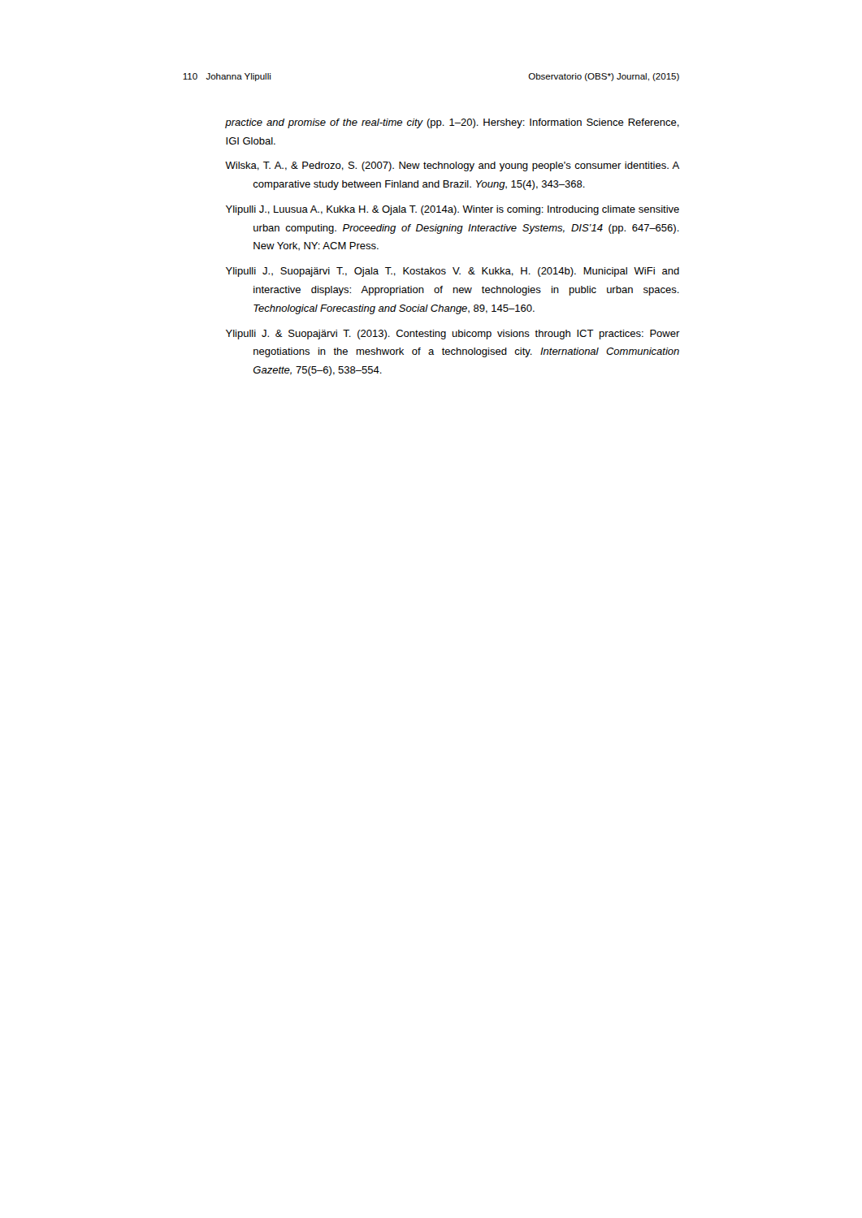110 Johanna Ylipulli
Observatorio (OBS*) Journal, (2015)
practice and promise of the real-time city (pp. 1–20). Hershey: Information Science Reference, IGI Global.
Wilska, T. A., & Pedrozo, S. (2007). New technology and young people's consumer identities. A comparative study between Finland and Brazil. Young, 15(4), 343–368.
Ylipulli J., Luusua A., Kukka H. & Ojala T. (2014a). Winter is coming: Introducing climate sensitive urban computing. Proceeding of Designing Interactive Systems, DIS’14 (pp. 647–656). New York, NY: ACM Press.
Ylipulli J., Suopajärvi T., Ojala T., Kostakos V. & Kukka, H. (2014b). Municipal WiFi and interactive displays: Appropriation of new technologies in public urban spaces. Technological Forecasting and Social Change, 89, 145–160.
Ylipulli J. & Suopajärvi T. (2013). Contesting ubicomp visions through ICT practices: Power negotiations in the meshwork of a technologised city. International Communication Gazette, 75(5–6), 538–554.